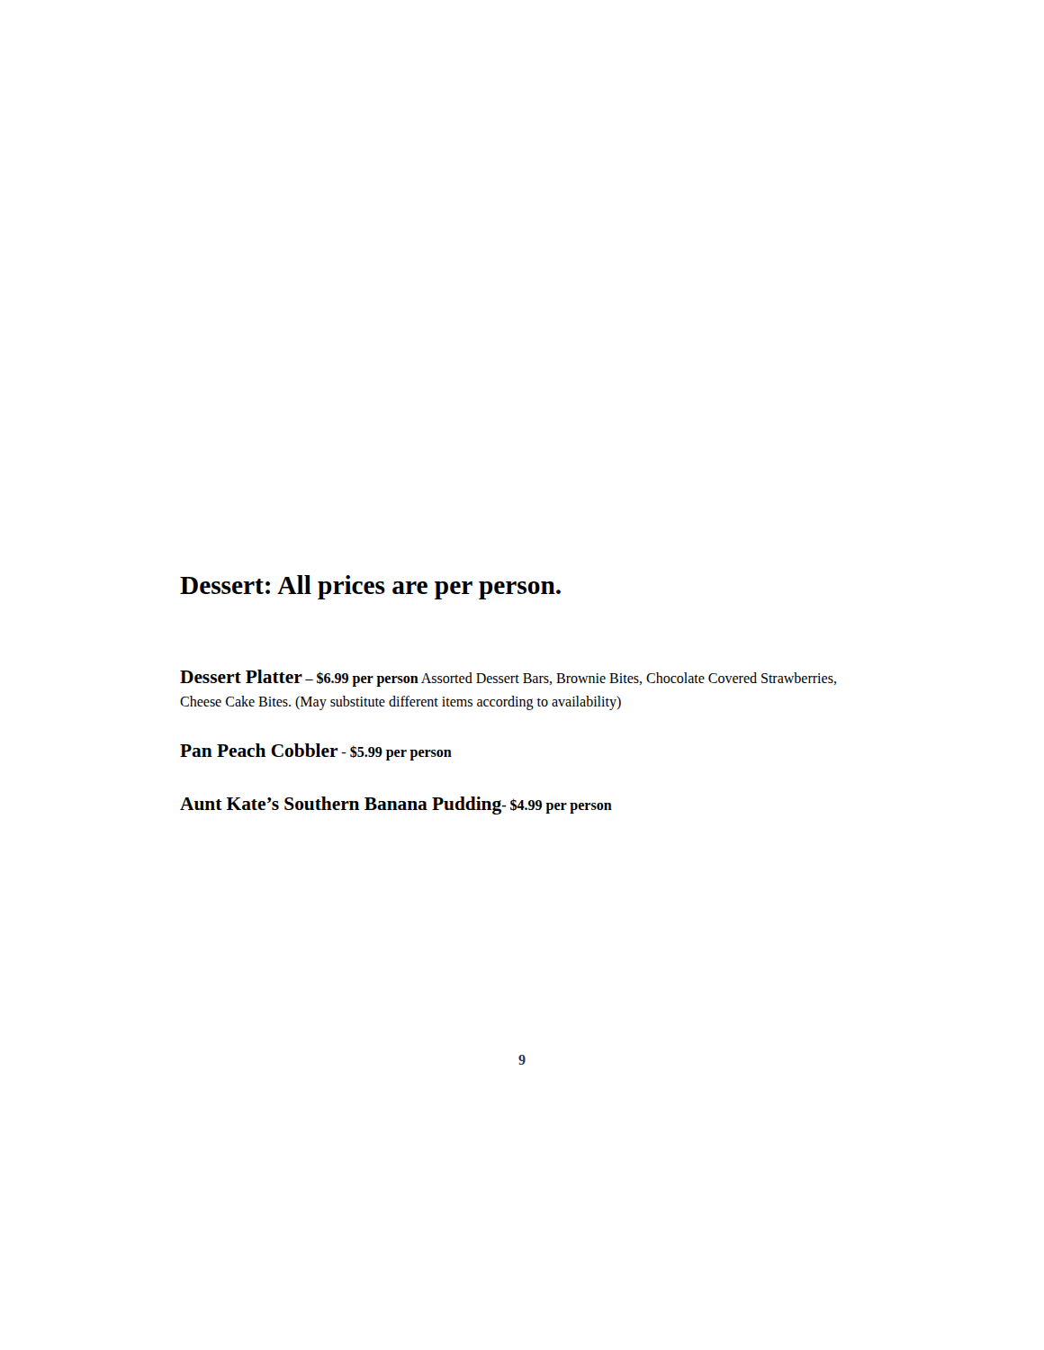Dessert: All prices are per person.
Dessert Platter – $6.99 per person Assorted Dessert Bars, Brownie Bites, Chocolate Covered Strawberries, Cheese Cake Bites. (May substitute different items according to availability)
Pan Peach Cobbler - $5.99 per person
Aunt Kate’s Southern Banana Pudding- $4.99 per person
9